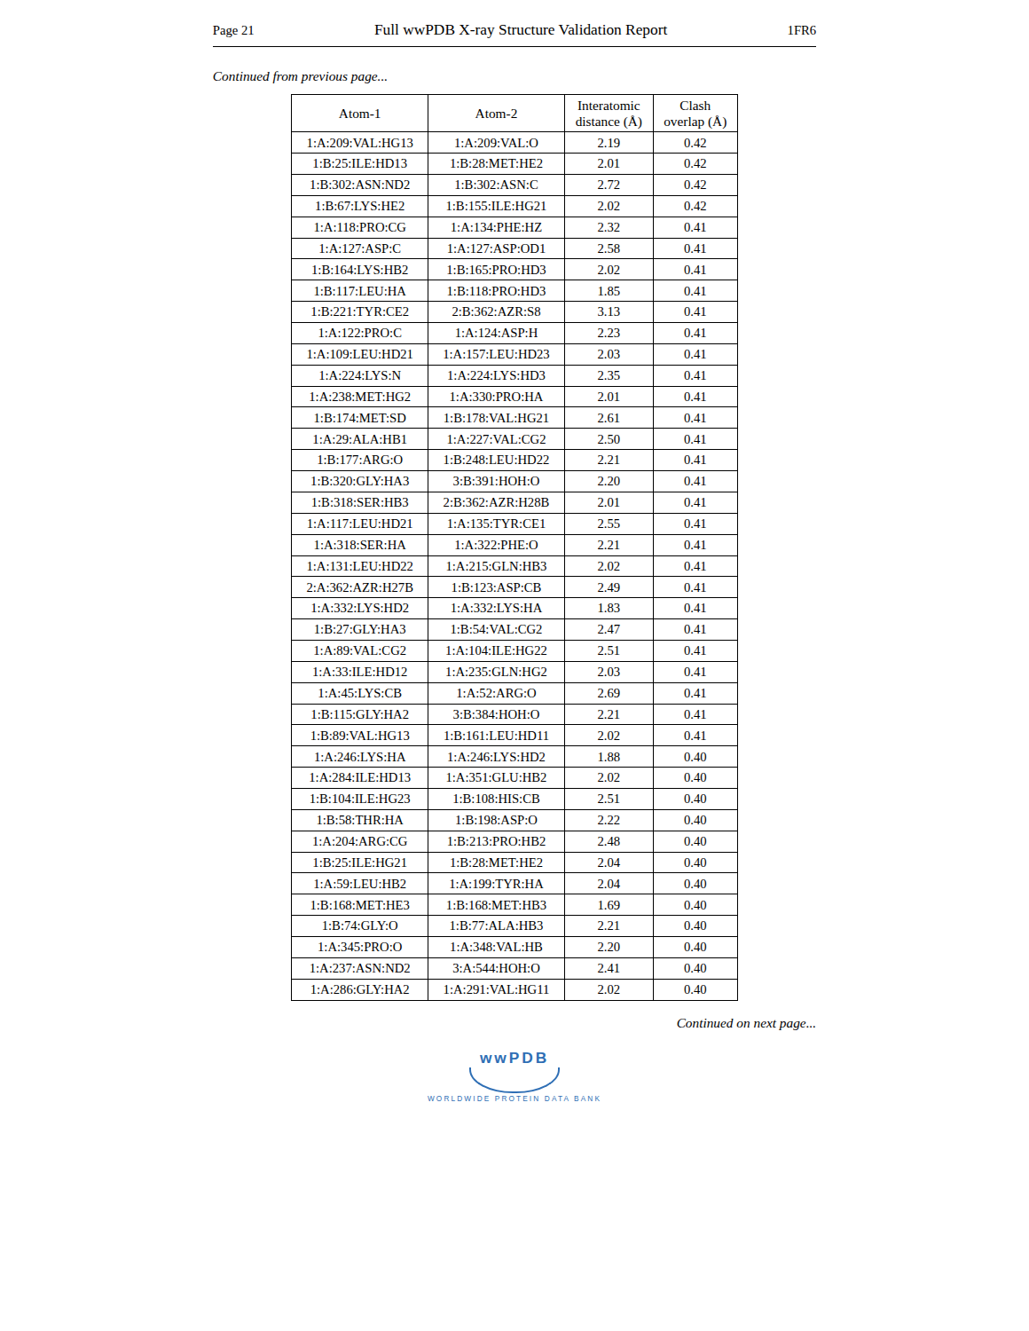Page 21
Full wwPDB X-ray Structure Validation Report
1FR6
Continued from previous page...
| Atom-1 | Atom-2 | Interatomic distance (Å) | Clash overlap (Å) |
| --- | --- | --- | --- |
| 1:A:209:VAL:HG13 | 1:A:209:VAL:O | 2.19 | 0.42 |
| 1:B:25:ILE:HD13 | 1:B:28:MET:HE2 | 2.01 | 0.42 |
| 1:B:302:ASN:ND2 | 1:B:302:ASN:C | 2.72 | 0.42 |
| 1:B:67:LYS:HE2 | 1:B:155:ILE:HG21 | 2.02 | 0.42 |
| 1:A:118:PRO:CG | 1:A:134:PHE:HZ | 2.32 | 0.41 |
| 1:A:127:ASP:C | 1:A:127:ASP:OD1 | 2.58 | 0.41 |
| 1:B:164:LYS:HB2 | 1:B:165:PRO:HD3 | 2.02 | 0.41 |
| 1:B:117:LEU:HA | 1:B:118:PRO:HD3 | 1.85 | 0.41 |
| 1:B:221:TYR:CE2 | 2:B:362:AZR:S8 | 3.13 | 0.41 |
| 1:A:122:PRO:C | 1:A:124:ASP:H | 2.23 | 0.41 |
| 1:A:109:LEU:HD21 | 1:A:157:LEU:HD23 | 2.03 | 0.41 |
| 1:A:224:LYS:N | 1:A:224:LYS:HD3 | 2.35 | 0.41 |
| 1:A:238:MET:HG2 | 1:A:330:PRO:HA | 2.01 | 0.41 |
| 1:B:174:MET:SD | 1:B:178:VAL:HG21 | 2.61 | 0.41 |
| 1:A:29:ALA:HB1 | 1:A:227:VAL:CG2 | 2.50 | 0.41 |
| 1:B:177:ARG:O | 1:B:248:LEU:HD22 | 2.21 | 0.41 |
| 1:B:320:GLY:HA3 | 3:B:391:HOH:O | 2.20 | 0.41 |
| 1:B:318:SER:HB3 | 2:B:362:AZR:H28B | 2.01 | 0.41 |
| 1:A:117:LEU:HD21 | 1:A:135:TYR:CE1 | 2.55 | 0.41 |
| 1:A:318:SER:HA | 1:A:322:PHE:O | 2.21 | 0.41 |
| 1:A:131:LEU:HD22 | 1:A:215:GLN:HB3 | 2.02 | 0.41 |
| 2:A:362:AZR:H27B | 1:B:123:ASP:CB | 2.49 | 0.41 |
| 1:A:332:LYS:HD2 | 1:A:332:LYS:HA | 1.83 | 0.41 |
| 1:B:27:GLY:HA3 | 1:B:54:VAL:CG2 | 2.47 | 0.41 |
| 1:A:89:VAL:CG2 | 1:A:104:ILE:HG22 | 2.51 | 0.41 |
| 1:A:33:ILE:HD12 | 1:A:235:GLN:HG2 | 2.03 | 0.41 |
| 1:A:45:LYS:CB | 1:A:52:ARG:O | 2.69 | 0.41 |
| 1:B:115:GLY:HA2 | 3:B:384:HOH:O | 2.21 | 0.41 |
| 1:B:89:VAL:HG13 | 1:B:161:LEU:HD11 | 2.02 | 0.41 |
| 1:A:246:LYS:HA | 1:A:246:LYS:HD2 | 1.88 | 0.40 |
| 1:A:284:ILE:HD13 | 1:A:351:GLU:HB2 | 2.02 | 0.40 |
| 1:B:104:ILE:HG23 | 1:B:108:HIS:CB | 2.51 | 0.40 |
| 1:B:58:THR:HA | 1:B:198:ASP:O | 2.22 | 0.40 |
| 1:A:204:ARG:CG | 1:B:213:PRO:HB2 | 2.48 | 0.40 |
| 1:B:25:ILE:HG21 | 1:B:28:MET:HE2 | 2.04 | 0.40 |
| 1:A:59:LEU:HB2 | 1:A:199:TYR:HA | 2.04 | 0.40 |
| 1:B:168:MET:HE3 | 1:B:168:MET:HB3 | 1.69 | 0.40 |
| 1:B:74:GLY:O | 1:B:77:ALA:HB3 | 2.21 | 0.40 |
| 1:A:345:PRO:O | 1:A:348:VAL:HB | 2.20 | 0.40 |
| 1:A:237:ASN:ND2 | 3:A:544:HOH:O | 2.41 | 0.40 |
| 1:A:286:GLY:HA2 | 1:A:291:VAL:HG11 | 2.02 | 0.40 |
Continued on next page...
wwPDB
WORLDWIDE PROTEIN DATA BANK